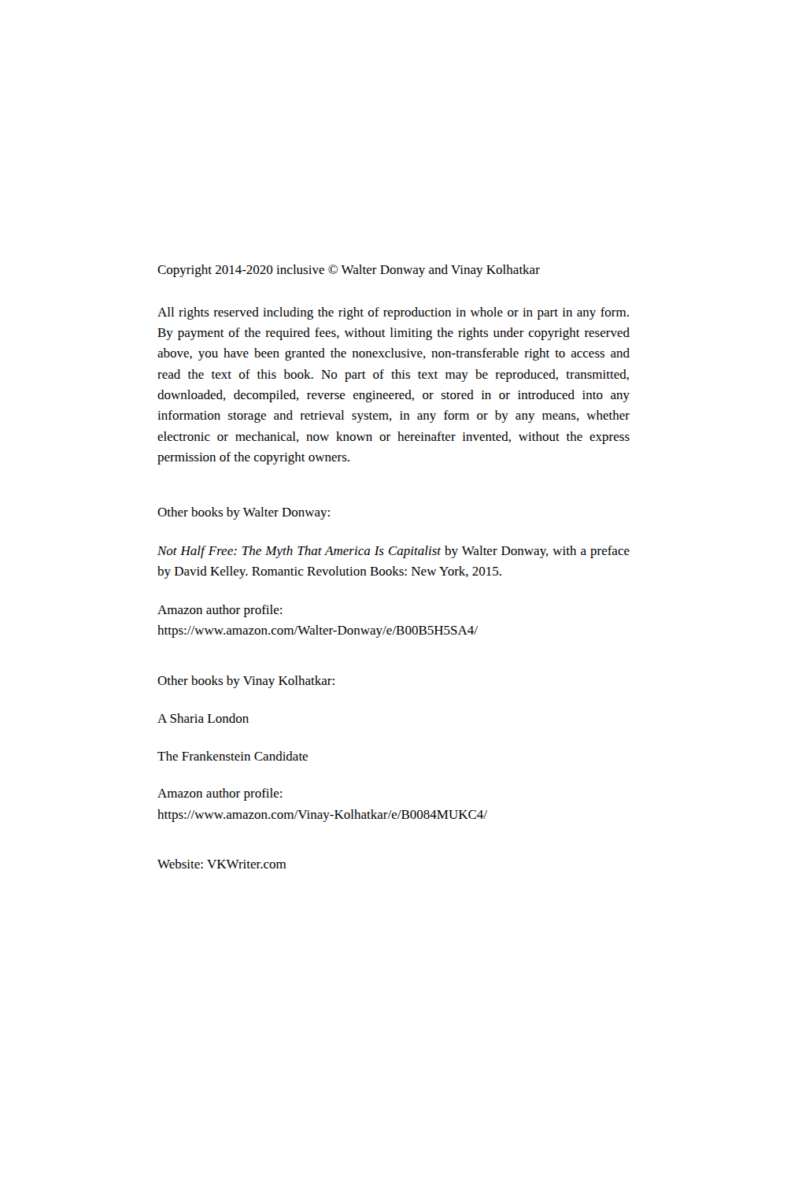Copyright 2014-2020 inclusive © Walter Donway and Vinay Kolhatkar
All rights reserved including the right of reproduction in whole or in part in any form. By payment of the required fees, without limiting the rights under copyright reserved above, you have been granted the nonexclusive, non-transferable right to access and read the text of this book. No part of this text may be reproduced, transmitted, downloaded, decompiled, reverse engineered, or stored in or introduced into any information storage and retrieval system, in any form or by any means, whether electronic or mechanical, now known or hereinafter invented, without the express permission of the copyright owners.
Other books by Walter Donway:
Not Half Free: The Myth That America Is Capitalist by Walter Donway, with a preface by David Kelley. Romantic Revolution Books: New York, 2015.
Amazon author profile:
https://www.amazon.com/Walter-Donway/e/B00B5H5SA4/
Other books by Vinay Kolhatkar:
A Sharia London
The Frankenstein Candidate
Amazon author profile:
https://www.amazon.com/Vinay-Kolhatkar/e/B0084MUKC4/
Website: VKWriter.com